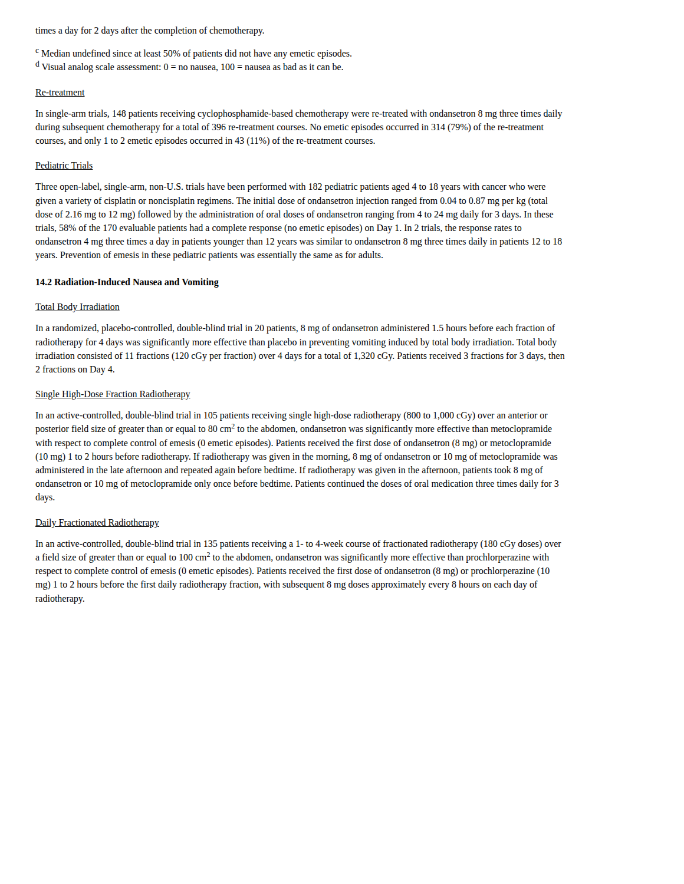times a day for 2 days after the completion of chemotherapy.
c Median undefined since at least 50% of patients did not have any emetic episodes.
d Visual analog scale assessment: 0 = no nausea, 100 = nausea as bad as it can be.
Re-treatment
In single-arm trials, 148 patients receiving cyclophosphamide-based chemotherapy were re-treated with ondansetron 8 mg three times daily during subsequent chemotherapy for a total of 396 re-treatment courses. No emetic episodes occurred in 314 (79%) of the re-treatment courses, and only 1 to 2 emetic episodes occurred in 43 (11%) of the re-treatment courses.
Pediatric Trials
Three open-label, single-arm, non-U.S. trials have been performed with 182 pediatric patients aged 4 to 18 years with cancer who were given a variety of cisplatin or noncisplatin regimens. The initial dose of ondansetron injection ranged from 0.04 to 0.87 mg per kg (total dose of 2.16 mg to 12 mg) followed by the administration of oral doses of ondansetron ranging from 4 to 24 mg daily for 3 days. In these trials, 58% of the 170 evaluable patients had a complete response (no emetic episodes) on Day 1. In 2 trials, the response rates to ondansetron 4 mg three times a day in patients younger than 12 years was similar to ondansetron 8 mg three times daily in patients 12 to 18 years. Prevention of emesis in these pediatric patients was essentially the same as for adults.
14.2 Radiation-Induced Nausea and Vomiting
Total Body Irradiation
In a randomized, placebo-controlled, double-blind trial in 20 patients, 8 mg of ondansetron administered 1.5 hours before each fraction of radiotherapy for 4 days was significantly more effective than placebo in preventing vomiting induced by total body irradiation. Total body irradiation consisted of 11 fractions (120 cGy per fraction) over 4 days for a total of 1,320 cGy. Patients received 3 fractions for 3 days, then 2 fractions on Day 4.
Single High-Dose Fraction Radiotherapy
In an active-controlled, double-blind trial in 105 patients receiving single high-dose radiotherapy (800 to 1,000 cGy) over an anterior or posterior field size of greater than or equal to 80 cm2 to the abdomen, ondansetron was significantly more effective than metoclopramide with respect to complete control of emesis (0 emetic episodes). Patients received the first dose of ondansetron (8 mg) or metoclopramide (10 mg) 1 to 2 hours before radiotherapy. If radiotherapy was given in the morning, 8 mg of ondansetron or 10 mg of metoclopramide was administered in the late afternoon and repeated again before bedtime. If radiotherapy was given in the afternoon, patients took 8 mg of ondansetron or 10 mg of metoclopramide only once before bedtime. Patients continued the doses of oral medication three times daily for 3 days.
Daily Fractionated Radiotherapy
In an active-controlled, double-blind trial in 135 patients receiving a 1- to 4-week course of fractionated radiotherapy (180 cGy doses) over a field size of greater than or equal to 100 cm2 to the abdomen, ondansetron was significantly more effective than prochlorperazine with respect to complete control of emesis (0 emetic episodes). Patients received the first dose of ondansetron (8 mg) or prochlorperazine (10 mg) 1 to 2 hours before the first daily radiotherapy fraction, with subsequent 8 mg doses approximately every 8 hours on each day of radiotherapy.